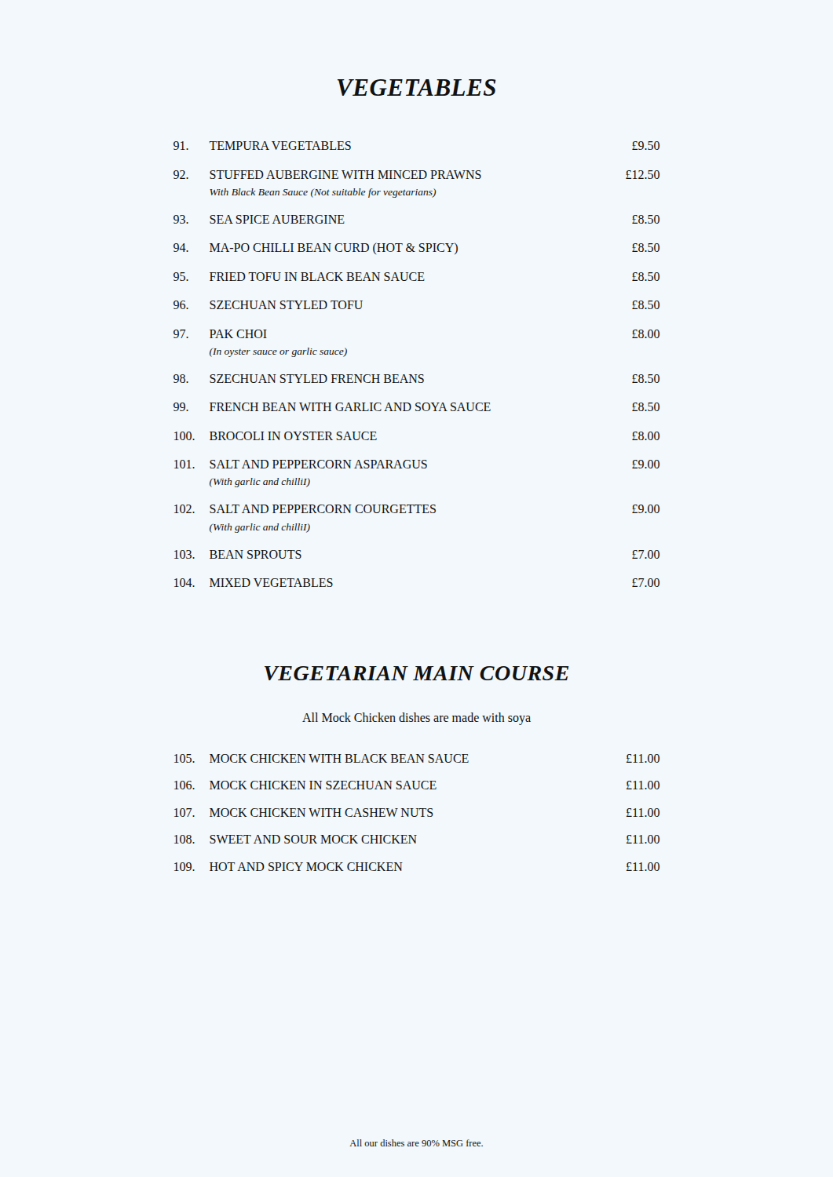VEGETABLES
| 91. | TEMPURA VEGETABLES | £9.50 |
| 92. | STUFFED AUBERGINE WITH MINCED PRAWNS With Black Bean Sauce (Not suitable for vegetarians) | £12.50 |
| 93. | SEA SPICE AUBERGINE | £8.50 |
| 94. | MA-PO CHILLI BEAN CURD (HOT & SPICY) | £8.50 |
| 95. | FRIED TOFU IN BLACK BEAN SAUCE | £8.50 |
| 96. | SZECHUAN STYLED TOFU | £8.50 |
| 97. | PAK CHOI (In oyster sauce or garlic sauce) | £8.00 |
| 98. | SZECHUAN STYLED FRENCH BEANS | £8.50 |
| 99. | FRENCH BEAN WITH GARLIC AND SOYA SAUCE | £8.50 |
| 100. | BROCOLI IN OYSTER SAUCE | £8.00 |
| 101. | SALT AND PEPPERCORN ASPARAGUS (With garlic and chilliI) | £9.00 |
| 102. | SALT AND PEPPERCORN COURGETTES (With garlic and chilliI) | £9.00 |
| 103. | BEAN SPROUTS | £7.00 |
| 104. | MIXED VEGETABLES | £7.00 |
VEGETARIAN MAIN COURSE
All Mock Chicken dishes are made with soya
| 105. | MOCK CHICKEN WITH BLACK BEAN SAUCE | £11.00 |
| 106. | MOCK CHICKEN IN SZECHUAN SAUCE | £11.00 |
| 107. | MOCK CHICKEN WITH CASHEW NUTS | £11.00 |
| 108. | SWEET AND SOUR MOCK CHICKEN | £11.00 |
| 109. | HOT AND SPICY MOCK CHICKEN | £11.00 |
All our dishes are 90% MSG free.